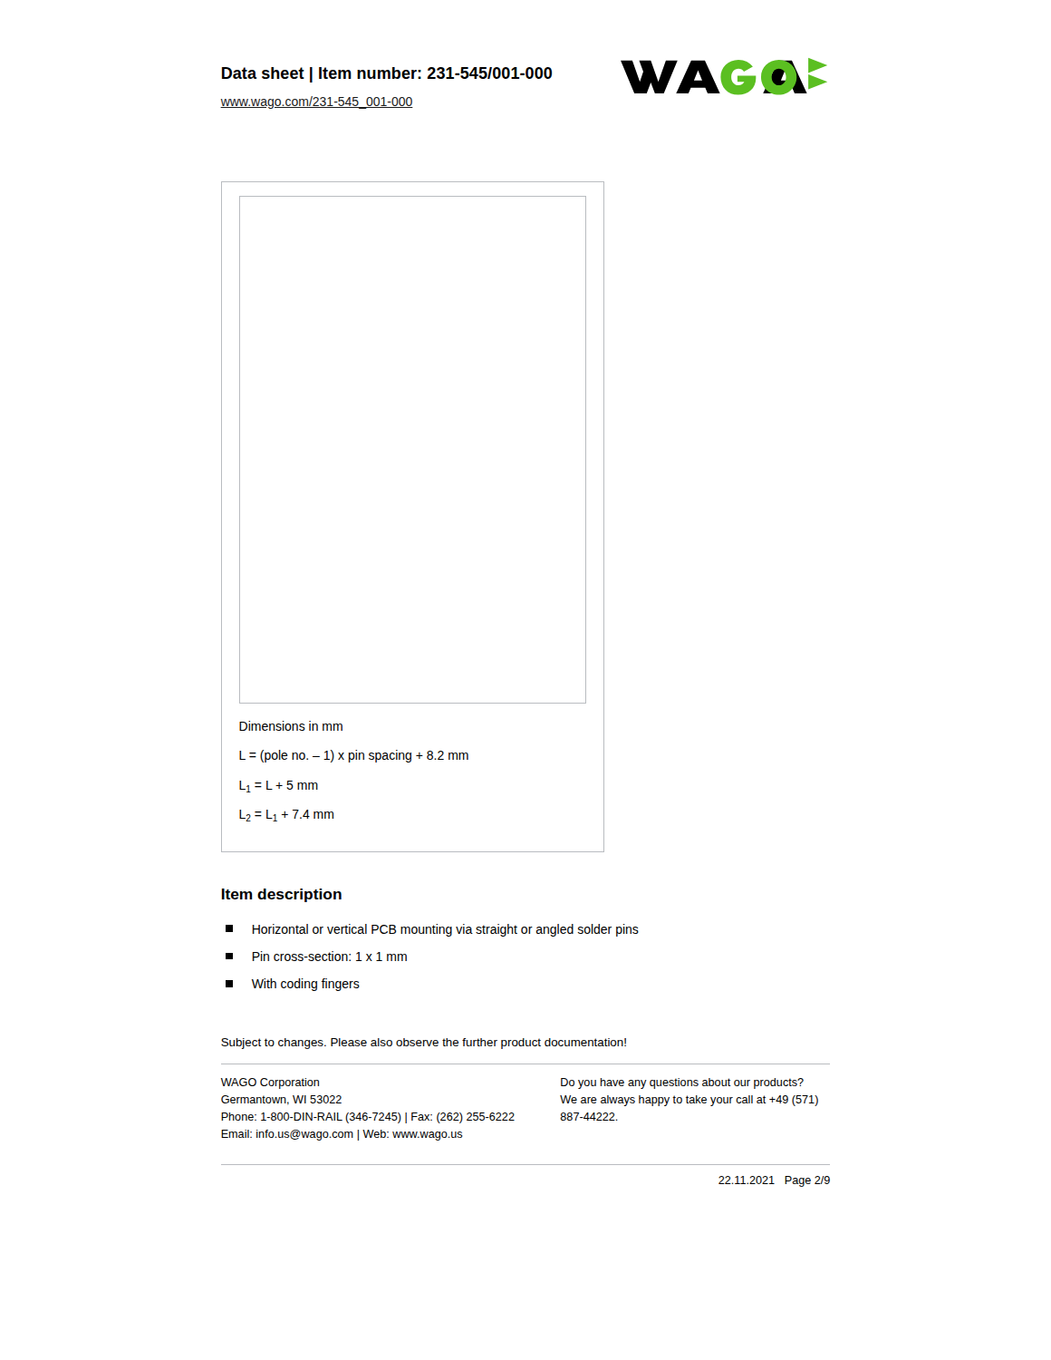Data sheet | Item number: 231-545/001-000
www.wago.com/231-545_001-000
Dimensions in mm
L = (pole no. – 1) x pin spacing + 8.2 mm
L1 = L + 5 mm
L2 = L1 + 7.4 mm
Item description
Horizontal or vertical PCB mounting via straight or angled solder pins
Pin cross-section: 1 x 1 mm
With coding fingers
Subject to changes. Please also observe the further product documentation!
WAGO Corporation
Germantown, WI 53022
Phone: 1-800-DIN-RAIL (346-7245) | Fax: (262) 255-6222
Email: info.us@wago.com | Web: www.wago.us
Do you have any questions about our products?
We are always happy to take your call at +49 (571) 887-44222.
22.11.2021 Page 2/9